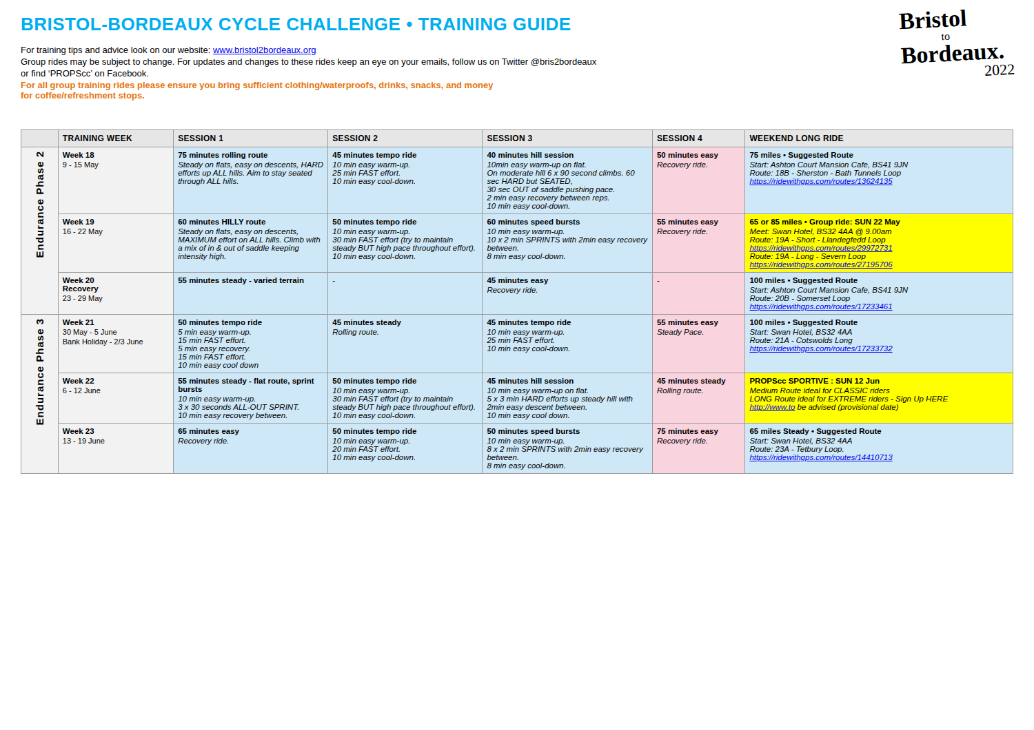BRISTOL-BORDEAUX CYCLE CHALLENGE • TRAINING GUIDE
For training tips and advice look on our website: www.bristol2bordeaux.org
Group rides may be subject to change. For updates and changes to these rides keep an eye on your emails, follow us on Twitter @bris2bordeaux
or find ‘PROPScc’ on Facebook.
For all group training rides please ensure you bring sufficient clothing/waterproofs, drinks, snacks, and money
for coffee/refreshment stops.
Bristol
to
Bordeaux.
2022
| | Training Week | Session 1 | Session 2 | Session 3 | Session 4 | Weekend Long Ride |
| --- | --- | --- | --- | --- | --- | --- |
| Endurance Phase 2 | Week 18 9 - 15 May | 75 minutes rolling route Steady on flats, easy on descents, HARD efforts up ALL hills. Aim to stay seated through ALL hills. | 45 minutes tempo ride 10 min easy warm-up. 25 min FAST effort. 10 min easy cool-down. | 40 minutes hill session 10min easy warm-up on flat. On moderate hill 6 x 90 second climbs. 60 sec HARD but SEATED, 30 sec OUT of saddle pushing pace. 2 min easy recovery between reps. 10 min easy cool-down. | 50 minutes easy Recovery ride. | 75 miles • Suggested Route Start: Ashton Court Mansion Cafe, BS41 9JN Route: 18B - Sherston - Bath Tunnels Loop https://ridewithgps.com/routes/13624135 |
| Week 19 16 - 22 May | 60 minutes HILLY route Steady on flats, easy on descents, MAXIMUM effort on ALL hills. Climb with a mix of in & out of saddle keeping intensity high. | 50 minutes tempo ride 10 min easy warm-up. 30 min FAST effort (try to maintain steady BUT high pace throughout effort). 10 min easy cool-down. | 60 minutes speed bursts 10 min easy warm-up. 10 x 2 min SPRINTS with 2min easy recovery between. 8 min easy cool-down. | 55 minutes easy Recovery ride. | 65 or 85 miles • Group ride: SUN 22 May Meet: Swan Hotel, BS32 4AA @ 9.00am Route: 19A - Short - Llandegfedd Loop https://ridewithgps.com/routes/29972731 Route: 19A - Long - Severn Loop https://ridewithgps.com/routes/27195706 |
| Week 20 Recovery 23 - 29 May | 55 minutes steady - varied terrain | - | 45 minutes easy Recovery ride. | - | 100 miles • Suggested Route Start: Ashton Court Mansion Cafe, BS41 9JN Route: 20B - Somerset Loop https://ridewithgps.com/routes/17233461 |
| Endurance Phase 3 | Week 21 30 May - 5 June Bank Holiday - 2/3 June | 50 minutes tempo ride 5 min easy warm-up. 15 min FAST effort. 5 min easy recovery. 15 min FAST effort. 10 min easy cool down | 45 minutes steady Rolling route. | 45 minutes tempo ride 10 min easy warm-up. 25 min FAST effort. 10 min easy cool-down. | 55 minutes easy Steady Pace. | 100 miles • Suggested Route Start: Swan Hotel, BS32 4AA Route: 21A - Cotswolds Long https://ridewithgps.com/routes/17233732 |
| Week 22 6 - 12 June | 55 minutes steady - flat route, sprint bursts 10 min easy warm-up. 3 x 30 seconds ALL-OUT SPRINT. 10 min easy recovery between. | 50 minutes tempo ride 10 min easy warm-up. 30 min FAST effort (try to maintain steady BUT high pace throughout effort). 10 min easy cool-down. | 45 minutes hill session 10 min easy warm-up on flat. 5 x 3 min HARD efforts up steady hill with 2min easy descent between. 10 min easy cool down. | 45 minutes steady Rolling route. | PROPScc SPORTIVE : SUN 12 Jun Medium Route ideal for CLASSIC riders LONG Route ideal for EXTREME riders - Sign Up HERE http://www.to be advised (provisional date) |
| Week 23 13 - 19 June | 65 minutes easy Recovery ride. | 50 minutes tempo ride 10 min easy warm-up. 20 min FAST effort. 10 min easy cool-down. | 50 minutes speed bursts 10 min easy warm-up. 8 x 2 min SPRINTS with 2min easy recovery between. 8 min easy cool-down. | 75 minutes easy Recovery ride. | 65 miles Steady • Suggested Route Start: Swan Hotel, BS32 4AA Route: 23A - Tetbury Loop. https://ridewithgps.com/routes/14410713 |